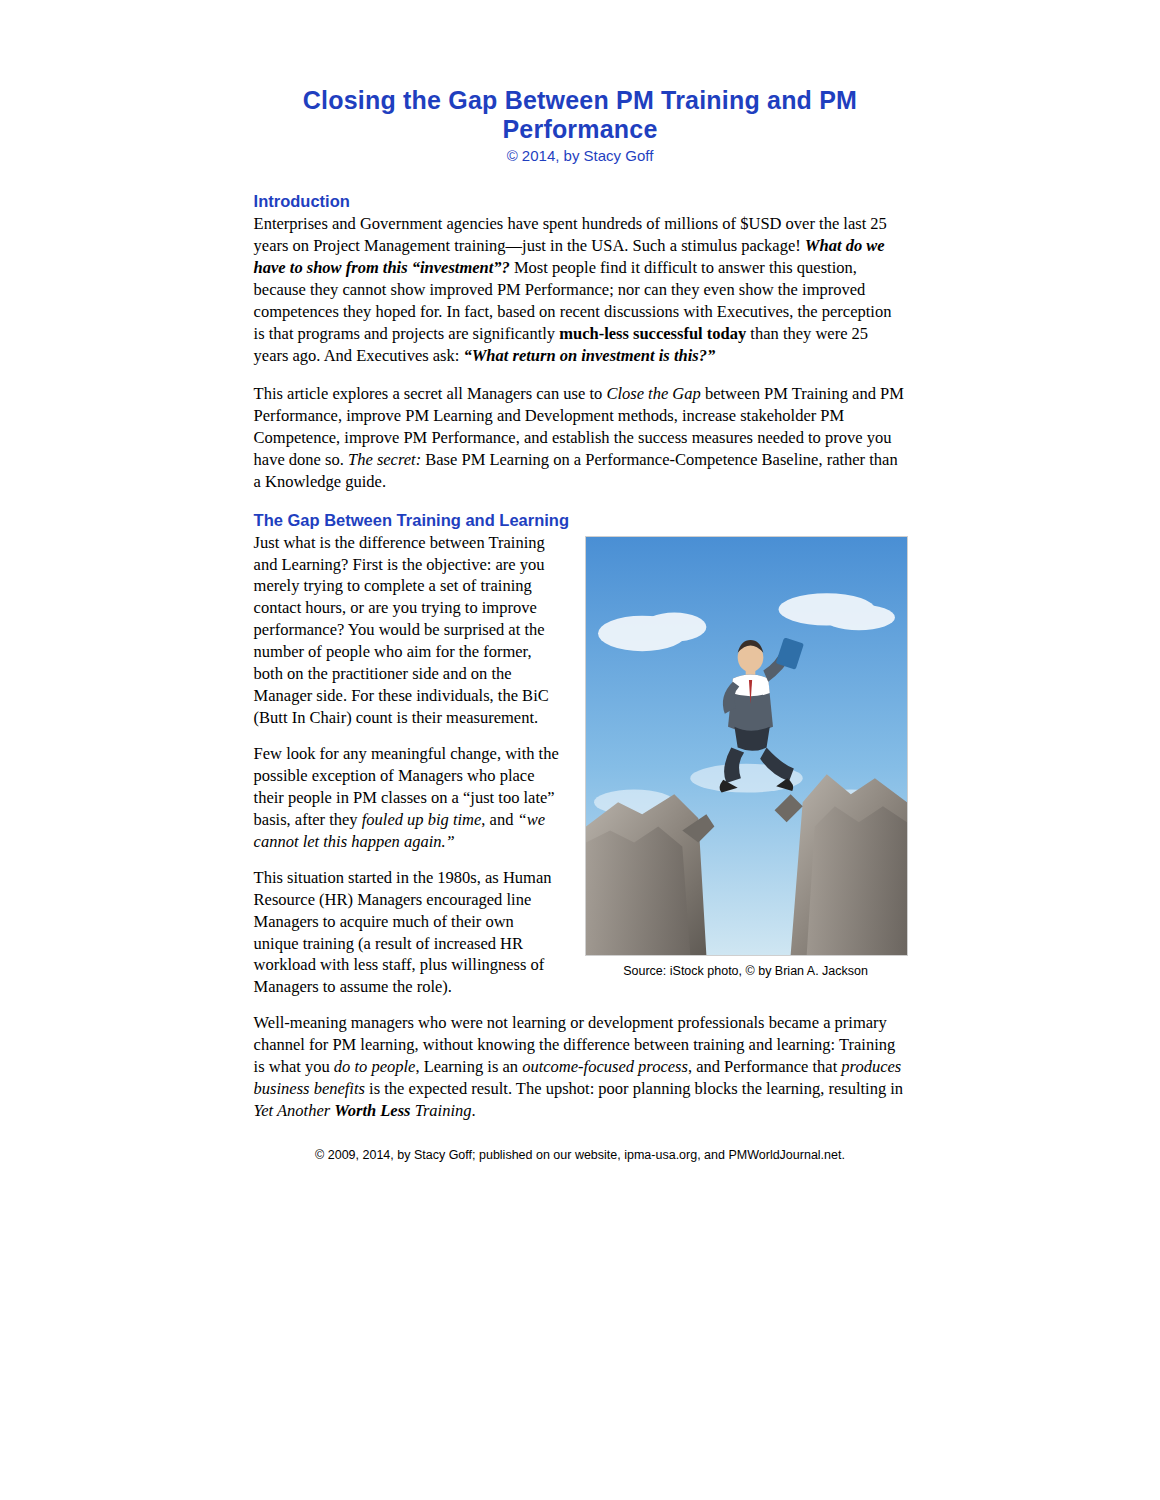Closing the Gap Between PM Training and PM Performance
© 2014, by Stacy Goff
Introduction
Enterprises and Government agencies have spent hundreds of millions of $USD over the last 25 years on Project Management training—just in the USA. Such a stimulus package! What do we have to show from this “investment”? Most people find it difficult to answer this question, because they cannot show improved PM Performance; nor can they even show the improved competences they hoped for. In fact, based on recent discussions with Executives, the perception is that programs and projects are significantly much-less successful today than they were 25 years ago. And Executives ask: “What return on investment is this?”
This article explores a secret all Managers can use to Close the Gap between PM Training and PM Performance, improve PM Learning and Development methods, increase stakeholder PM Competence, improve PM Performance, and establish the success measures needed to prove you have done so. The secret: Base PM Learning on a Performance-Competence Baseline, rather than a Knowledge guide.
The Gap Between Training and Learning
Source: iStock photo, © by Brian A. Jackson
Just what is the difference between Training and Learning? First is the objective: are you merely trying to complete a set of training contact hours, or are you trying to improve performance? You would be surprised at the number of people who aim for the former, both on the practitioner side and on the Manager side. For these individuals, the BiC (Butt In Chair) count is their measurement.
Few look for any meaningful change, with the possible exception of Managers who place their people in PM classes on a “just too late” basis, after they fouled up big time, and “we cannot let this happen again.”
This situation started in the 1980s, as Human Resource (HR) Managers encouraged line Managers to acquire much of their own unique training (a result of increased HR workload with less staff, plus willingness of Managers to assume the role).
Well-meaning managers who were not learning or development professionals became a primary channel for PM learning, without knowing the difference between training and learning: Training is what you do to people, Learning is an outcome-focused process, and Performance that produces business benefits is the expected result. The upshot: poor planning blocks the learning, resulting in Yet Another Worth Less Training.
© 2009, 2014, by Stacy Goff; published on our website, ipma-usa.org, and PMWorldJournal.net.